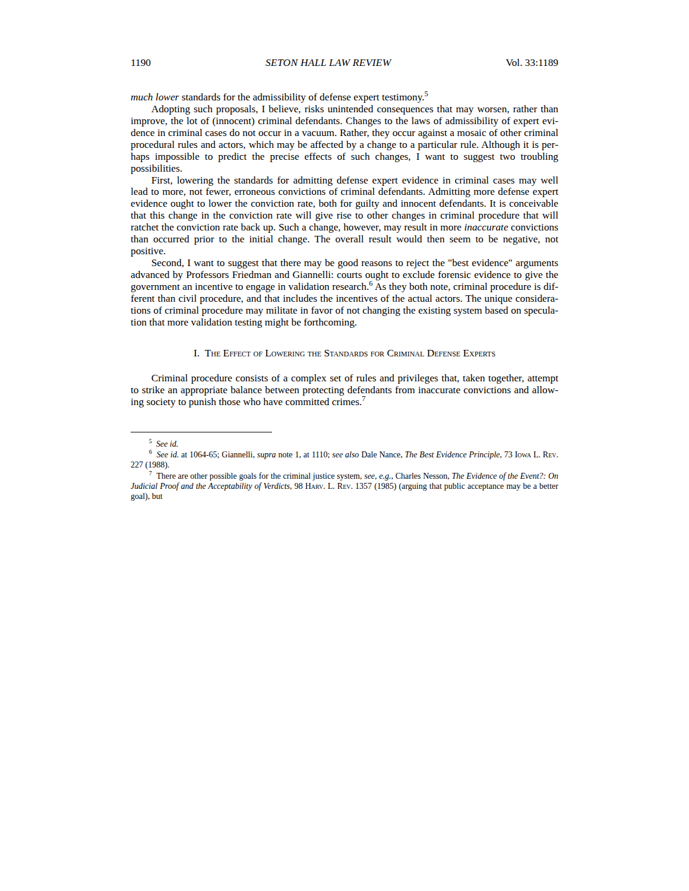1190 SETON HALL LAW REVIEW Vol. 33:1189
much lower standards for the admissibility of defense expert testimony.5
Adopting such proposals, I believe, risks unintended consequences that may worsen, rather than improve, the lot of (innocent) criminal defendants. Changes to the laws of admissibility of expert evidence in criminal cases do not occur in a vacuum. Rather, they occur against a mosaic of other criminal procedural rules and actors, which may be affected by a change to a particular rule. Although it is perhaps impossible to predict the precise effects of such changes, I want to suggest two troubling possibilities.
First, lowering the standards for admitting defense expert evidence in criminal cases may well lead to more, not fewer, erroneous convictions of criminal defendants. Admitting more defense expert evidence ought to lower the conviction rate, both for guilty and innocent defendants. It is conceivable that this change in the conviction rate will give rise to other changes in criminal procedure that will ratchet the conviction rate back up. Such a change, however, may result in more inaccurate convictions than occurred prior to the initial change. The overall result would then seem to be negative, not positive.
Second, I want to suggest that there may be good reasons to reject the "best evidence" arguments advanced by Professors Friedman and Giannelli: courts ought to exclude forensic evidence to give the government an incentive to engage in validation research.6 As they both note, criminal procedure is different than civil procedure, and that includes the incentives of the actual actors. The unique considerations of criminal procedure may militate in favor of not changing the existing system based on speculation that more validation testing might be forthcoming.
I. The Effect of Lowering the Standards for Criminal Defense Experts
Criminal procedure consists of a complex set of rules and privileges that, taken together, attempt to strike an appropriate balance between protecting defendants from inaccurate convictions and allowing society to punish those who have committed crimes.7
5 See id.
6 See id. at 1064-65; Giannelli, supra note 1, at 1110; see also Dale Nance, The Best Evidence Principle, 73 Iowa L. Rev. 227 (1988).
7 There are other possible goals for the criminal justice system, see, e.g., Charles Nesson, The Evidence of the Event?: On Judicial Proof and the Acceptability of Verdicts, 98 Harv. L. Rev. 1357 (1985) (arguing that public acceptance may be a better goal), but